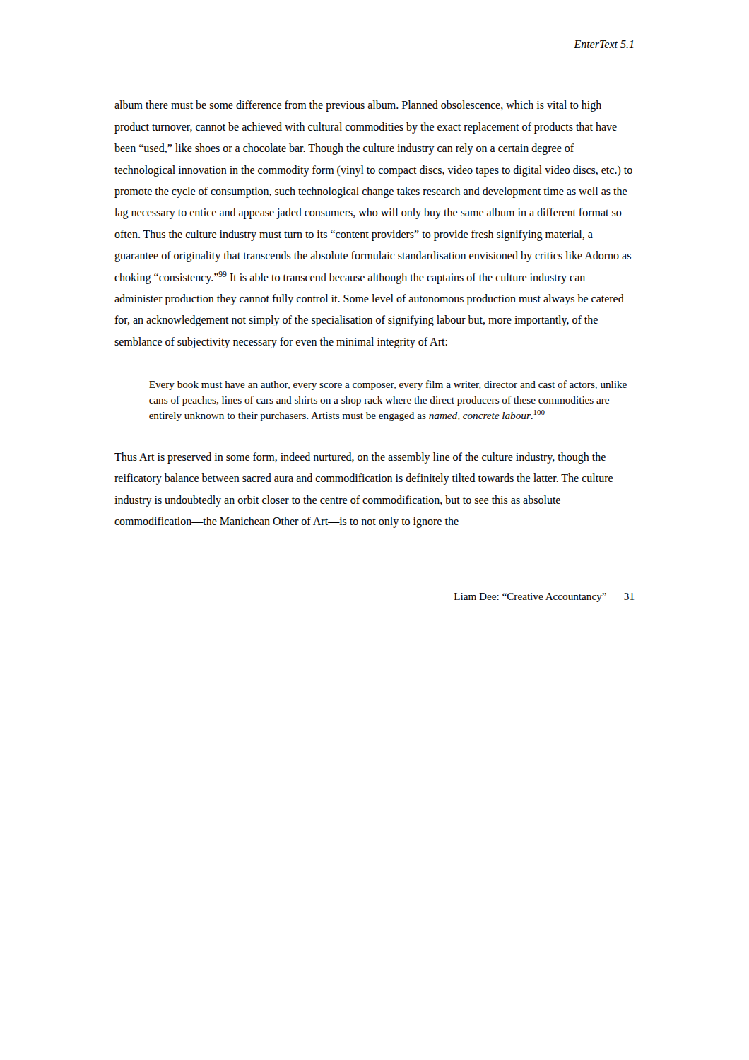EnterText 5.1
album there must be some difference from the previous album. Planned obsolescence, which is vital to high product turnover, cannot be achieved with cultural commodities by the exact replacement of products that have been “used,” like shoes or a chocolate bar. Though the culture industry can rely on a certain degree of technological innovation in the commodity form (vinyl to compact discs, video tapes to digital video discs, etc.) to promote the cycle of consumption, such technological change takes research and development time as well as the lag necessary to entice and appease jaded consumers, who will only buy the same album in a different format so often. Thus the culture industry must turn to its “content providers” to provide fresh signifying material, a guarantee of originality that transcends the absolute formulaic standardisation envisioned by critics like Adorno as choking “consistency.”99 It is able to transcend because although the captains of the culture industry can administer production they cannot fully control it. Some level of autonomous production must always be catered for, an acknowledgement not simply of the specialisation of signifying labour but, more importantly, of the semblance of subjectivity necessary for even the minimal integrity of Art:
Every book must have an author, every score a composer, every film a writer, director and cast of actors, unlike cans of peaches, lines of cars and shirts on a shop rack where the direct producers of these commodities are entirely unknown to their purchasers. Artists must be engaged as named, concrete labour.100
Thus Art is preserved in some form, indeed nurtured, on the assembly line of the culture industry, though the reificatory balance between sacred aura and commodification is definitely tilted towards the latter. The culture industry is undoubtedly an orbit closer to the centre of commodification, but to see this as absolute commodification—the Manichean Other of Art—is to not only to ignore the
Liam Dee: “Creative Accountancy”31